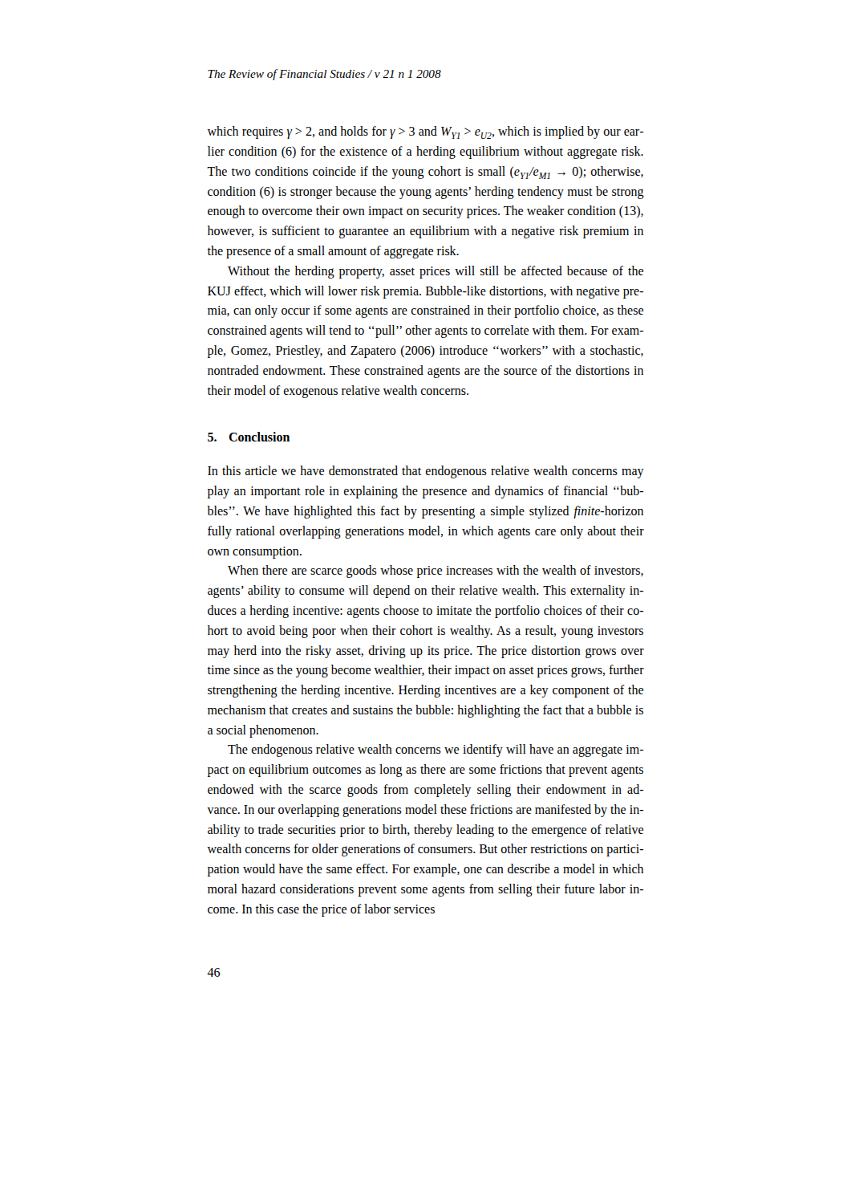The Review of Financial Studies / v 21 n 1 2008
which requires γ > 2, and holds for γ > 3 and WY1 > eU2, which is implied by our earlier condition (6) for the existence of a herding equilibrium without aggregate risk. The two conditions coincide if the young cohort is small (eY1/eM1 → 0); otherwise, condition (6) is stronger because the young agents’ herding tendency must be strong enough to overcome their own impact on security prices. The weaker condition (13), however, is sufficient to guarantee an equilibrium with a negative risk premium in the presence of a small amount of aggregate risk.
Without the herding property, asset prices will still be affected because of the KUJ effect, which will lower risk premia. Bubble-like distortions, with negative premia, can only occur if some agents are constrained in their portfolio choice, as these constrained agents will tend to ‘‘pull’’ other agents to correlate with them. For example, Gomez, Priestley, and Zapatero (2006) introduce ‘‘workers’’ with a stochastic, nontraded endowment. These constrained agents are the source of the distortions in their model of exogenous relative wealth concerns.
5. Conclusion
In this article we have demonstrated that endogenous relative wealth concerns may play an important role in explaining the presence and dynamics of financial ‘‘bubbles’’. We have highlighted this fact by presenting a simple stylized finite-horizon fully rational overlapping generations model, in which agents care only about their own consumption.
When there are scarce goods whose price increases with the wealth of investors, agents’ ability to consume will depend on their relative wealth. This externality induces a herding incentive: agents choose to imitate the portfolio choices of their cohort to avoid being poor when their cohort is wealthy. As a result, young investors may herd into the risky asset, driving up its price. The price distortion grows over time since as the young become wealthier, their impact on asset prices grows, further strengthening the herding incentive. Herding incentives are a key component of the mechanism that creates and sustains the bubble: highlighting the fact that a bubble is a social phenomenon.
The endogenous relative wealth concerns we identify will have an aggregate impact on equilibrium outcomes as long as there are some frictions that prevent agents endowed with the scarce goods from completely selling their endowment in advance. In our overlapping generations model these frictions are manifested by the inability to trade securities prior to birth, thereby leading to the emergence of relative wealth concerns for older generations of consumers. But other restrictions on participation would have the same effect. For example, one can describe a model in which moral hazard considerations prevent some agents from selling their future labor income. In this case the price of labor services
46